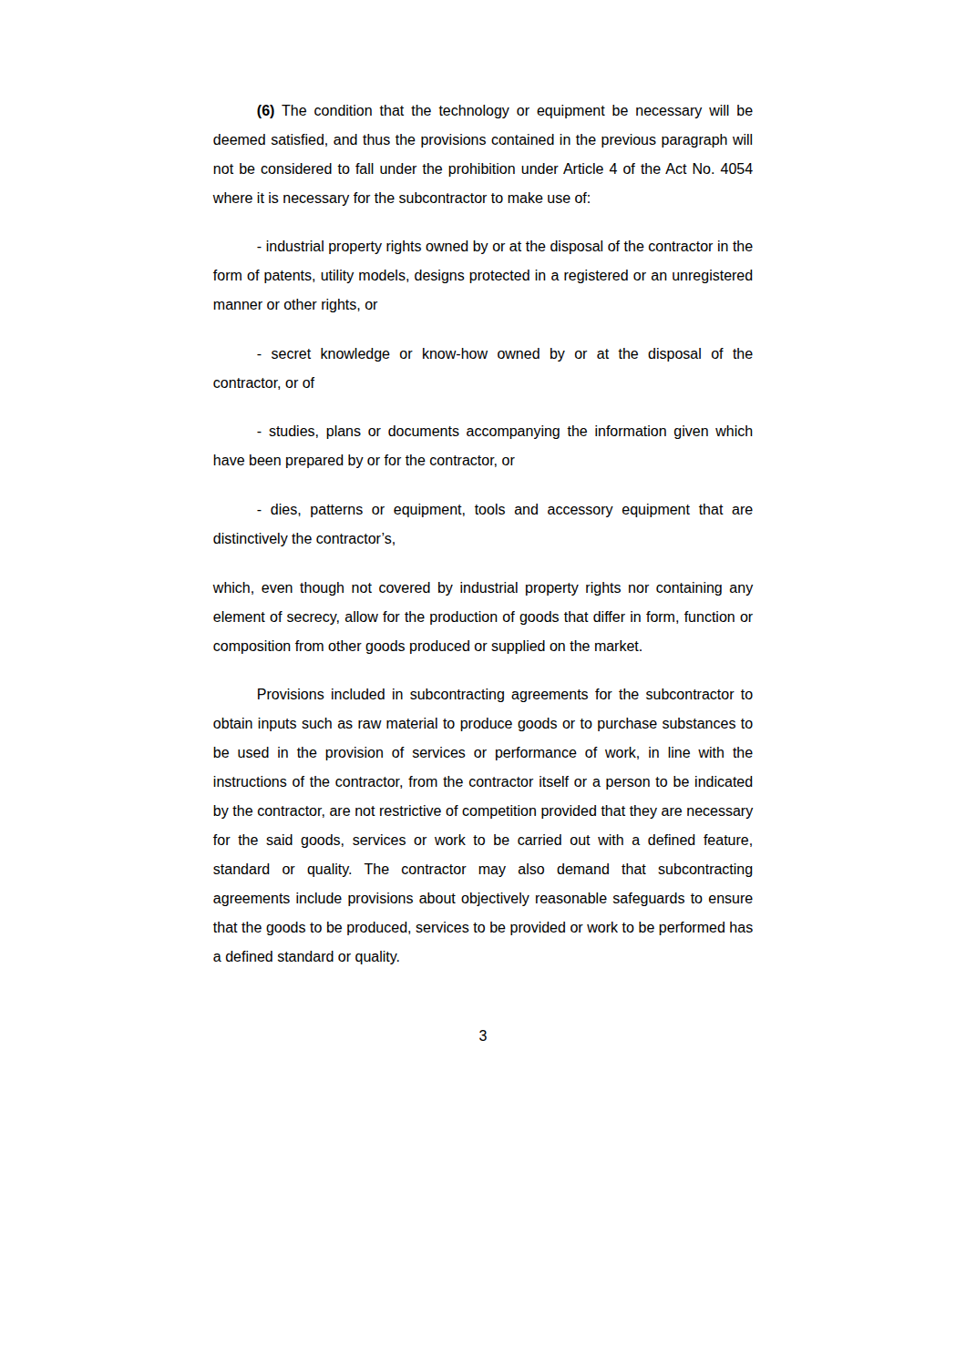(6) The condition that the technology or equipment be necessary will be deemed satisfied, and thus the provisions contained in the previous paragraph will not be considered to fall under the prohibition under Article 4 of the Act No. 4054 where it is necessary for the subcontractor to make use of:
- industrial property rights owned by or at the disposal of the contractor in the form of patents, utility models, designs protected in a registered or an unregistered manner or other rights, or
- secret knowledge or know-how owned by or at the disposal of the contractor, or of
- studies, plans or documents accompanying the information given which have been prepared by or for the contractor, or
- dies, patterns or equipment, tools and accessory equipment that are distinctively the contractor’s,
which, even though not covered by industrial property rights nor containing any element of secrecy, allow for the production of goods that differ in form, function or composition from other goods produced or supplied on the market.
Provisions included in subcontracting agreements for the subcontractor to obtain inputs such as raw material to produce goods or to purchase substances to be used in the provision of services or performance of work, in line with the instructions of the contractor, from the contractor itself or a person to be indicated by the contractor, are not restrictive of competition provided that they are necessary for the said goods, services or work to be carried out with a defined feature, standard or quality. The contractor may also demand that subcontracting agreements include provisions about objectively reasonable safeguards to ensure that the goods to be produced, services to be provided or work to be performed has a defined standard or quality.
3